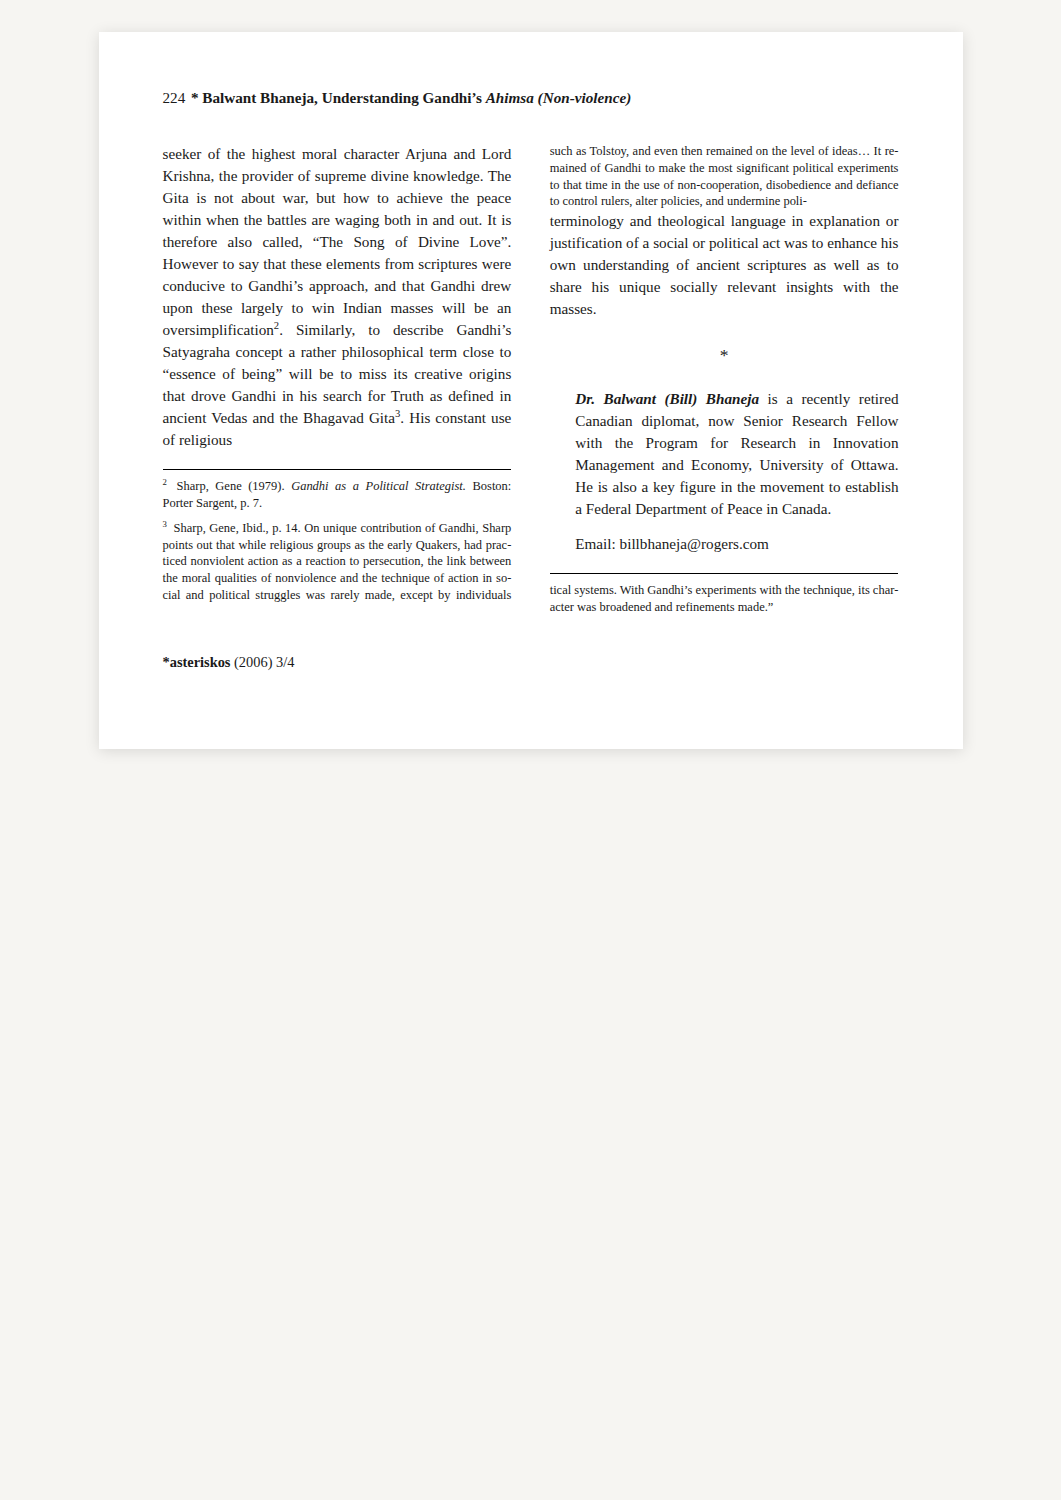224* Balwant Bhaneja, Understanding Gandhi’s Ahimsa (Non-violence)
seeker of the highest moral character Arjuna and Lord Krishna, the provider of supreme divine knowledge. The Gita is not about war, but how to achieve the peace within when the battles are waging both in and out. It is therefore also called, “The Song of Divine Love”. However to say that these elements from scriptures were conducive to Gandhi’s approach, and that Gandhi drew upon these largely to win Indian masses will be an oversimplification2. Similarly, to describe Gandhi’s Satyagraha concept a rather philosophical term close to “essence of being” will be to miss its creative origins that drove Gandhi in his search for Truth as defined in ancient Vedas and the Bhagavad Gita3. His constant use of religious
2 Sharp, Gene (1979). Gandhi as a Political Strategist. Boston: Porter Sargent, p. 7.
3 Sharp, Gene, Ibid., p. 14. On unique contribution of Gandhi, Sharp points out that while religious groups as the early Quakers, had practiced nonviolent action as a reaction to persecution, the link between the moral qualities of nonviolence and the technique of action in social and political struggles was rarely made, except by individuals such as Tolstoy, and even then remained on the level of ideas… It remained of Gandhi to make the most significant political experiments to that time in the use of non-cooperation, disobedience and defiance to control rulers, alter policies, and undermine poli-
terminology and theological language in explanation or justification of a social or political act was to enhance his own understanding of ancient scriptures as well as to share his unique socially relevant insights with the masses.
*
Dr. Balwant (Bill) Bhaneja is a recently retired Canadian diplomat, now Senior Research Fellow with the Program for Research in Innovation Management and Economy, University of Ottawa. He is also a key figure in the movement to establish a Federal Department of Peace in Canada.
Email: billbhaneja@rogers.com
tical systems. With Gandhi’s experiments with the technique, its character was broadened and refinements made.”
*asteriskos (2006) 3/4